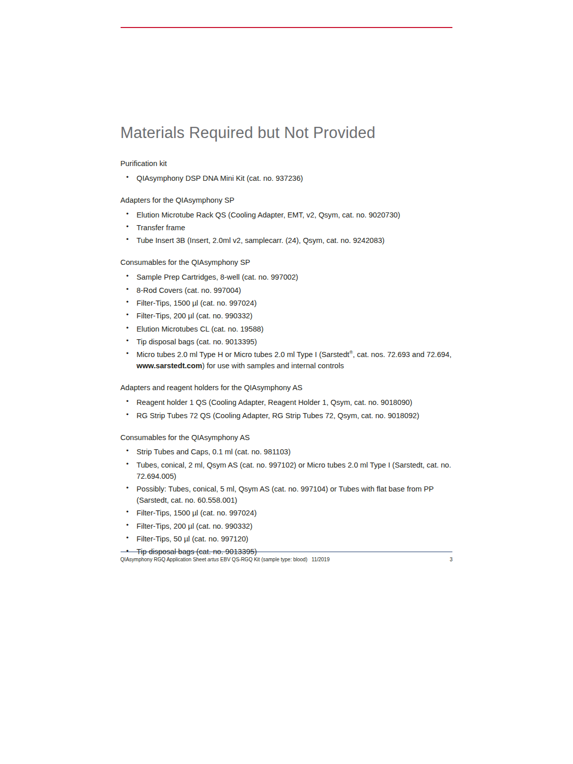Materials Required but Not Provided
Purification kit
QIAsymphony DSP DNA Mini Kit (cat. no. 937236)
Adapters for the QIAsymphony SP
Elution Microtube Rack QS (Cooling Adapter, EMT, v2, Qsym, cat. no. 9020730)
Transfer frame
Tube Insert 3B (Insert, 2.0ml v2, samplecarr. (24), Qsym, cat. no. 9242083)
Consumables for the QIAsymphony SP
Sample Prep Cartridges, 8-well (cat. no. 997002)
8-Rod Covers (cat. no. 997004)
Filter-Tips, 1500 µl (cat. no. 997024)
Filter-Tips, 200 µl (cat. no. 990332)
Elution Microtubes CL (cat. no. 19588)
Tip disposal bags (cat. no. 9013395)
Micro tubes 2.0 ml Type H or Micro tubes 2.0 ml Type I (Sarstedt®, cat. nos. 72.693 and 72.694, www.sarstedt.com) for use with samples and internal controls
Adapters and reagent holders for the QIAsymphony AS
Reagent holder 1 QS (Cooling Adapter, Reagent Holder 1, Qsym, cat. no. 9018090)
RG Strip Tubes 72 QS (Cooling Adapter, RG Strip Tubes 72, Qsym, cat. no. 9018092)
Consumables for the QIAsymphony AS
Strip Tubes and Caps, 0.1 ml (cat. no. 981103)
Tubes, conical, 2 ml, Qsym AS (cat. no. 997102) or Micro tubes 2.0 ml Type I (Sarstedt, cat. no. 72.694.005)
Possibly: Tubes, conical, 5 ml, Qsym AS (cat. no. 997104) or Tubes with flat base from PP (Sarstedt, cat. no. 60.558.001)
Filter-Tips, 1500 µl (cat. no. 997024)
Filter-Tips, 200 µl (cat. no. 990332)
Filter-Tips, 50 µl (cat. no. 997120)
Tip disposal bags (cat. no. 9013395)
QIAsymphony RGQ Application Sheet artus EBV QS-RGQ Kit (sample type: blood) 11/2019 3